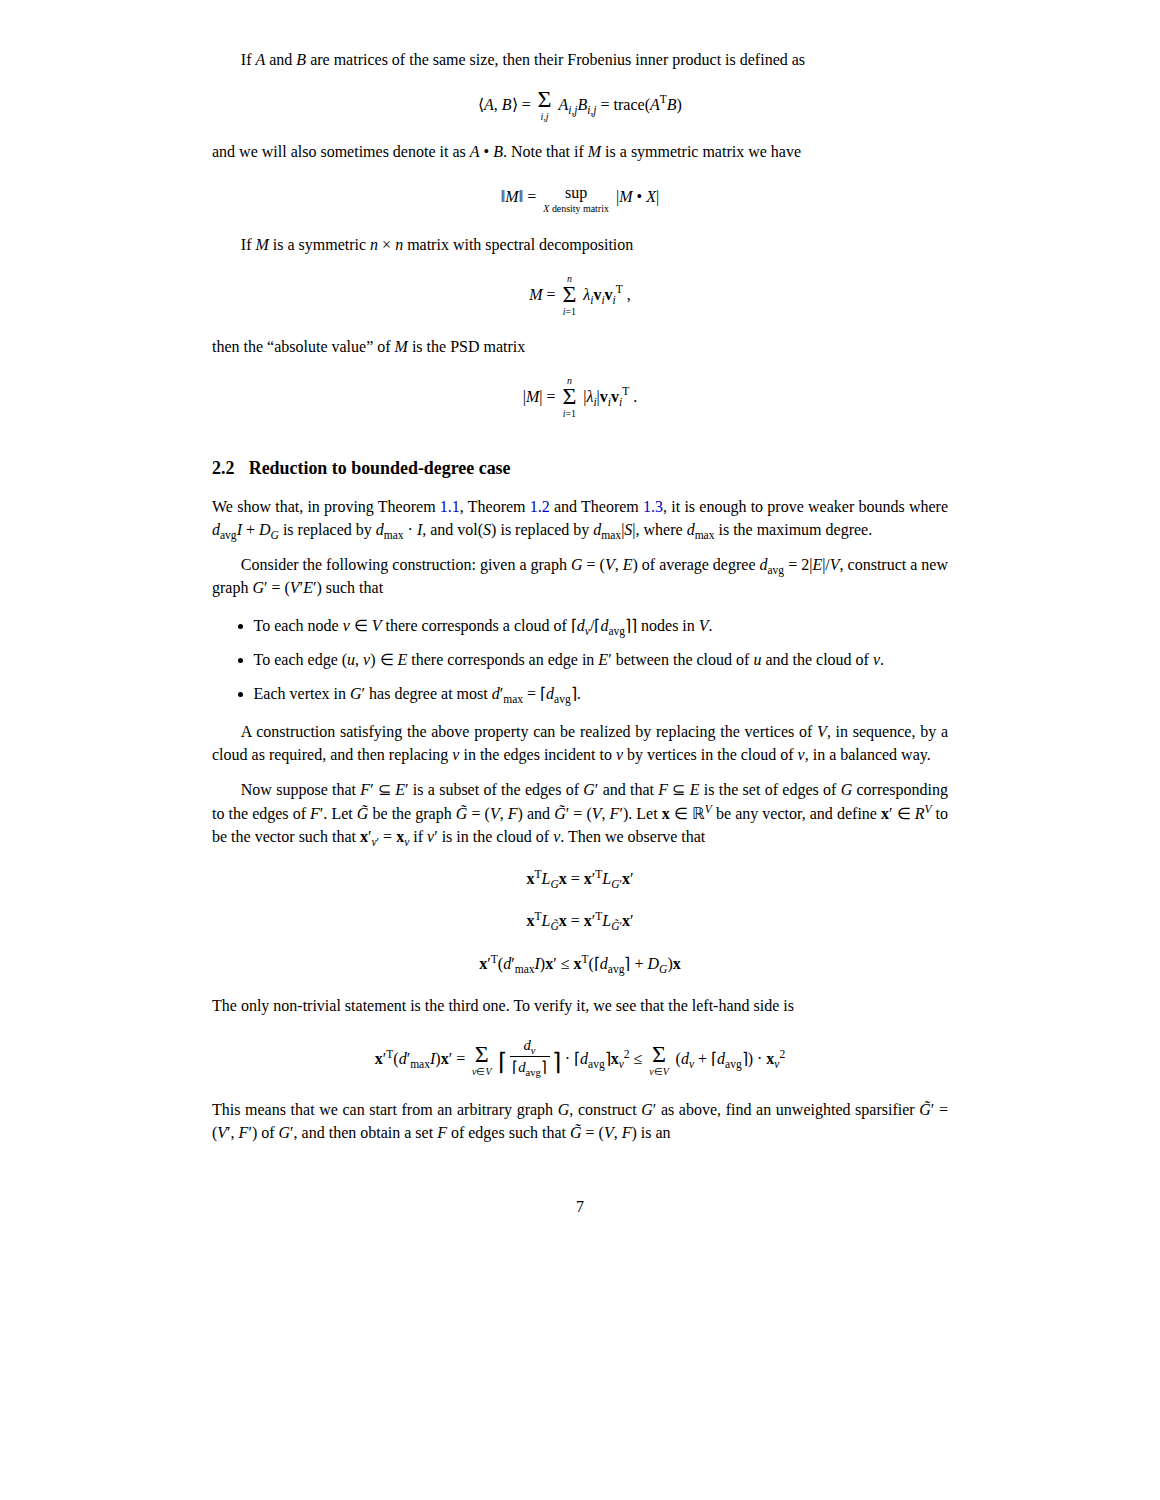If A and B are matrices of the same size, then their Frobenius inner product is defined as
⟨A, B⟩ = Σi,j Ai,jBi,j = trace(ATB)
and we will also sometimes denote it as A • B. Note that if M is a symmetric matrix we have
‖M‖ = sup X density matrix |M • X|
If M is a symmetric n × n matrix with spectral decomposition
M = nΣi=1 λiviviT ,
then the “absolute value” of M is the PSD matrix
|M| = nΣi=1 |λi|viviT .
2.2 Reduction to bounded-degree case
We show that, in proving Theorem 1.1, Theorem 1.2 and Theorem 1.3, it is enough to prove weaker bounds where davgI + DG is replaced by dmax · I, and vol(S) is replaced by dmax|S|, where dmax is the maximum degree.
Consider the following construction: given a graph G = (V, E) of average degree davg = 2|E|/V, construct a new graph G′ = (V′E′) such that
To each node v ∈ V there corresponds a cloud of ⌈dv/⌈davg⌉⌉ nodes in V.
To each edge (u, v) ∈ E there corresponds an edge in E′ between the cloud of u and the cloud of v.
Each vertex in G′ has degree at most d′max = ⌈davg⌉.
A construction satisfying the above property can be realized by replacing the vertices of V, in sequence, by a cloud as required, and then replacing v in the edges incident to v by vertices in the cloud of v, in a balanced way.
Now suppose that F′ ⊆ E′ is a subset of the edges of G′ and that F ⊆ E is the set of edges of G corresponding to the edges of F′. Let G̃ be the graph G̃ = (V, F) and G̃′ = (V, F′). Let x ∈ ℝV be any vector, and define x′ ∈ RV to be the vector such that x′v′ = xv if v′ is in the cloud of v. Then we observe that
xTLGx = x′TLG′x′
xTLG̃x = x′TLG̃′x′
x′T(d′maxI)x′ ≤ xT(⌈davg⌉ + DG)x
The only non-trivial statement is the third one. To verify it, we see that the left-hand side is
x′T(d′maxI)x′ = Σv∈V ⌈dv⌈davg⌉⌉ · ⌈davg⌉xv2 ≤ Σv∈V (dv + ⌈davg⌉) · xv2
This means that we can start from an arbitrary graph G, construct G′ as above, find an unweighted sparsifier G̃′ = (V′, F′) of G′, and then obtain a set F of edges such that G̃ = (V, F) is an
7